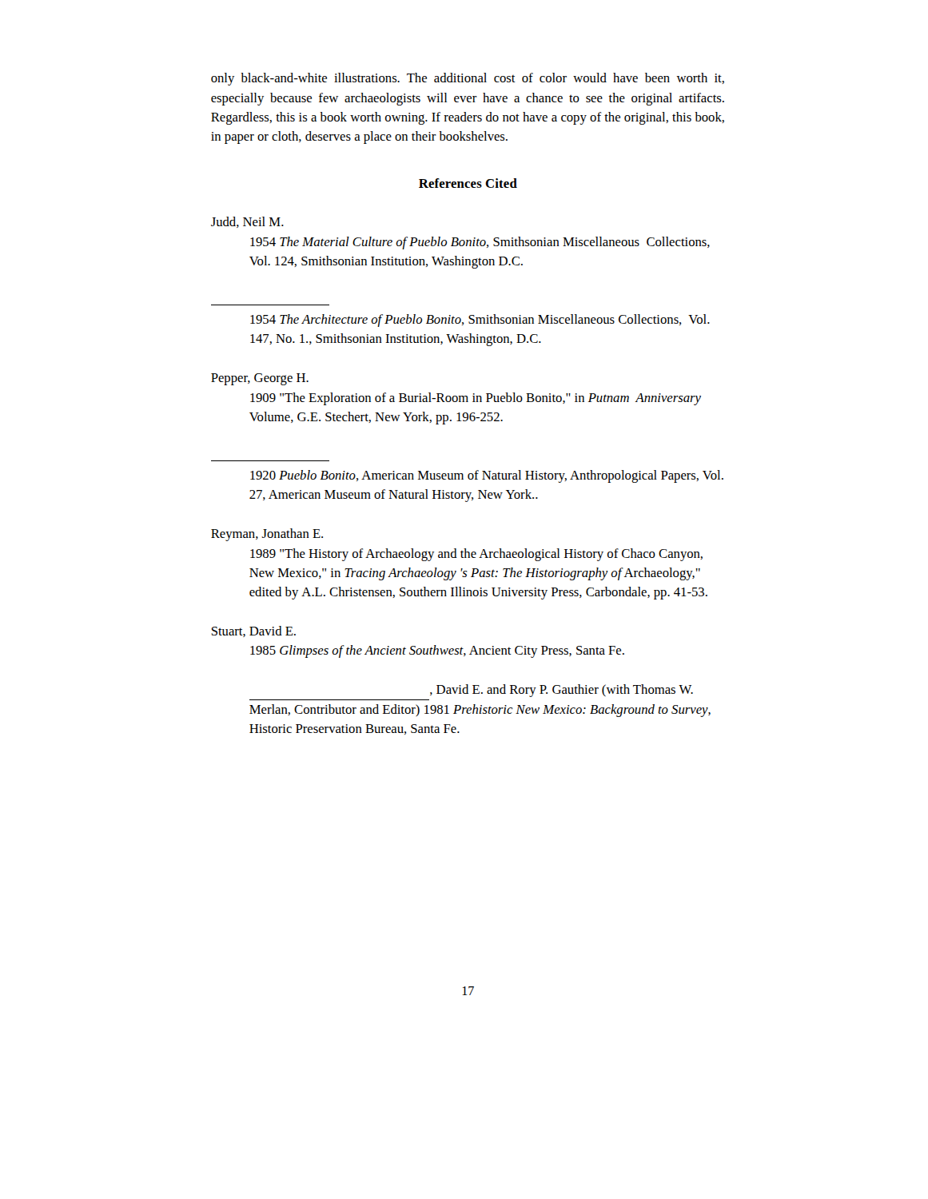only black-and-white illustrations. The additional cost of color would have been worth it, especially because few archaeologists will ever have a chance to see the original artifacts. Regardless, this is a book worth owning. If readers do not have a copy of the original, this book, in paper or cloth, deserves a place on their bookshelves.
References Cited
Judd, Neil M.
1954 The Material Culture of Pueblo Bonito, Smithsonian Miscellaneous Collections, Vol. 124, Smithsonian Institution, Washington D.C.
1954 The Architecture of Pueblo Bonito, Smithsonian Miscellaneous Collections, Vol. 147, No. 1., Smithsonian Institution, Washington, D.C.
Pepper, George H.
1909 "The Exploration of a Burial-Room in Pueblo Bonito," in Putnam Anniversary Volume, G.E. Stechert, New York, pp. 196-252.
1920 Pueblo Bonito, American Museum of Natural History, Anthropological Papers, Vol. 27, American Museum of Natural History, New York..
Reyman, Jonathan E.
1989 "The History of Archaeology and the Archaeological History of Chaco Canyon, New Mexico," in Tracing Archaeology 's Past: The Historiography of Archaeology," edited by A.L. Christensen, Southern Illinois University Press, Carbondale, pp. 41-53.
Stuart, David E.
1985 Glimpses of the Ancient Southwest, Ancient City Press, Santa Fe.
, David E. and Rory P. Gauthier (with Thomas W. Merlan, Contributor and Editor) 1981 Prehistoric New Mexico: Background to Survey, Historic Preservation Bureau, Santa Fe.
17